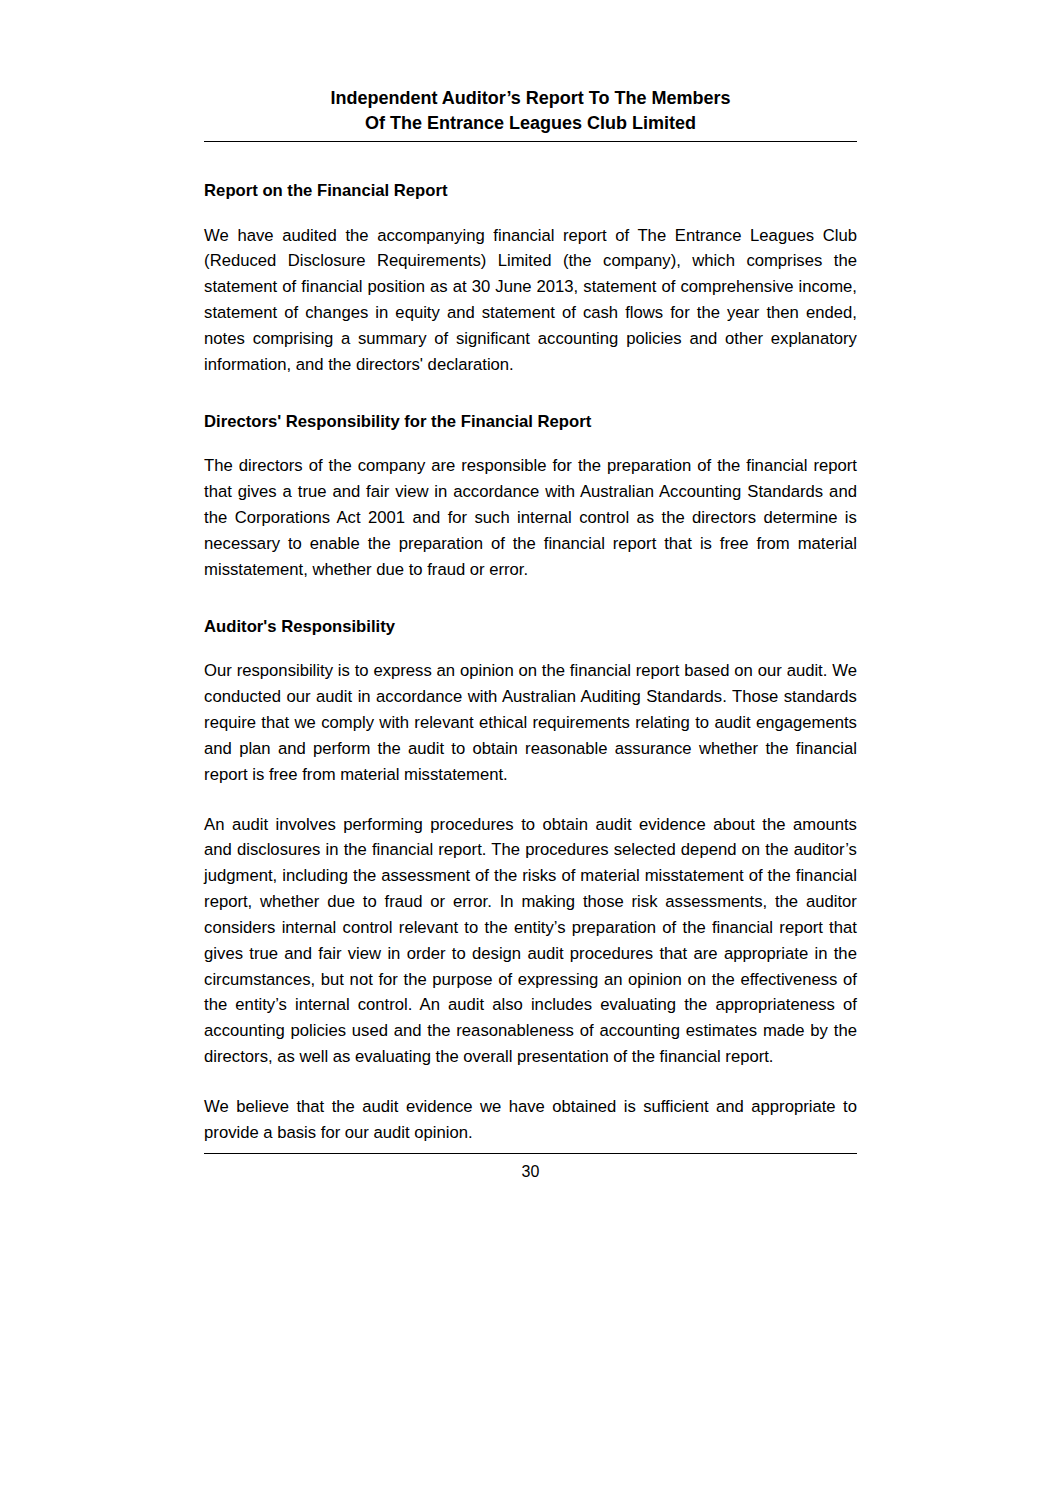Independent Auditor’s Report To The Members
Of The Entrance Leagues Club Limited
Report on the Financial Report
We have audited the accompanying financial report of The Entrance Leagues Club (Reduced Disclosure Requirements) Limited (the company), which comprises the statement of financial position as at 30 June 2013, statement of comprehensive income, statement of changes in equity and statement of cash flows for the year then ended, notes comprising a summary of significant accounting policies and other explanatory information, and the directors' declaration.
Directors' Responsibility for the Financial Report
The directors of the company are responsible for the preparation of the financial report that gives a true and fair view in accordance with Australian Accounting Standards and the Corporations Act 2001 and for such internal control as the directors determine is necessary to enable the preparation of the financial report that is free from material misstatement, whether due to fraud or error.
Auditor's Responsibility
Our responsibility is to express an opinion on the financial report based on our audit. We conducted our audit in accordance with Australian Auditing Standards. Those standards require that we comply with relevant ethical requirements relating to audit engagements and plan and perform the audit to obtain reasonable assurance whether the financial report is free from material misstatement.
An audit involves performing procedures to obtain audit evidence about the amounts and disclosures in the financial report. The procedures selected depend on the auditor’s judgment, including the assessment of the risks of material misstatement of the financial report, whether due to fraud or error. In making those risk assessments, the auditor considers internal control relevant to the entity’s preparation of the financial report that gives true and fair view in order to design audit procedures that are appropriate in the circumstances, but not for the purpose of expressing an opinion on the effectiveness of the entity’s internal control. An audit also includes evaluating the appropriateness of accounting policies used and the reasonableness of accounting estimates made by the directors, as well as evaluating the overall presentation of the financial report.
We believe that the audit evidence we have obtained is sufficient and appropriate to provide a basis for our audit opinion.
30